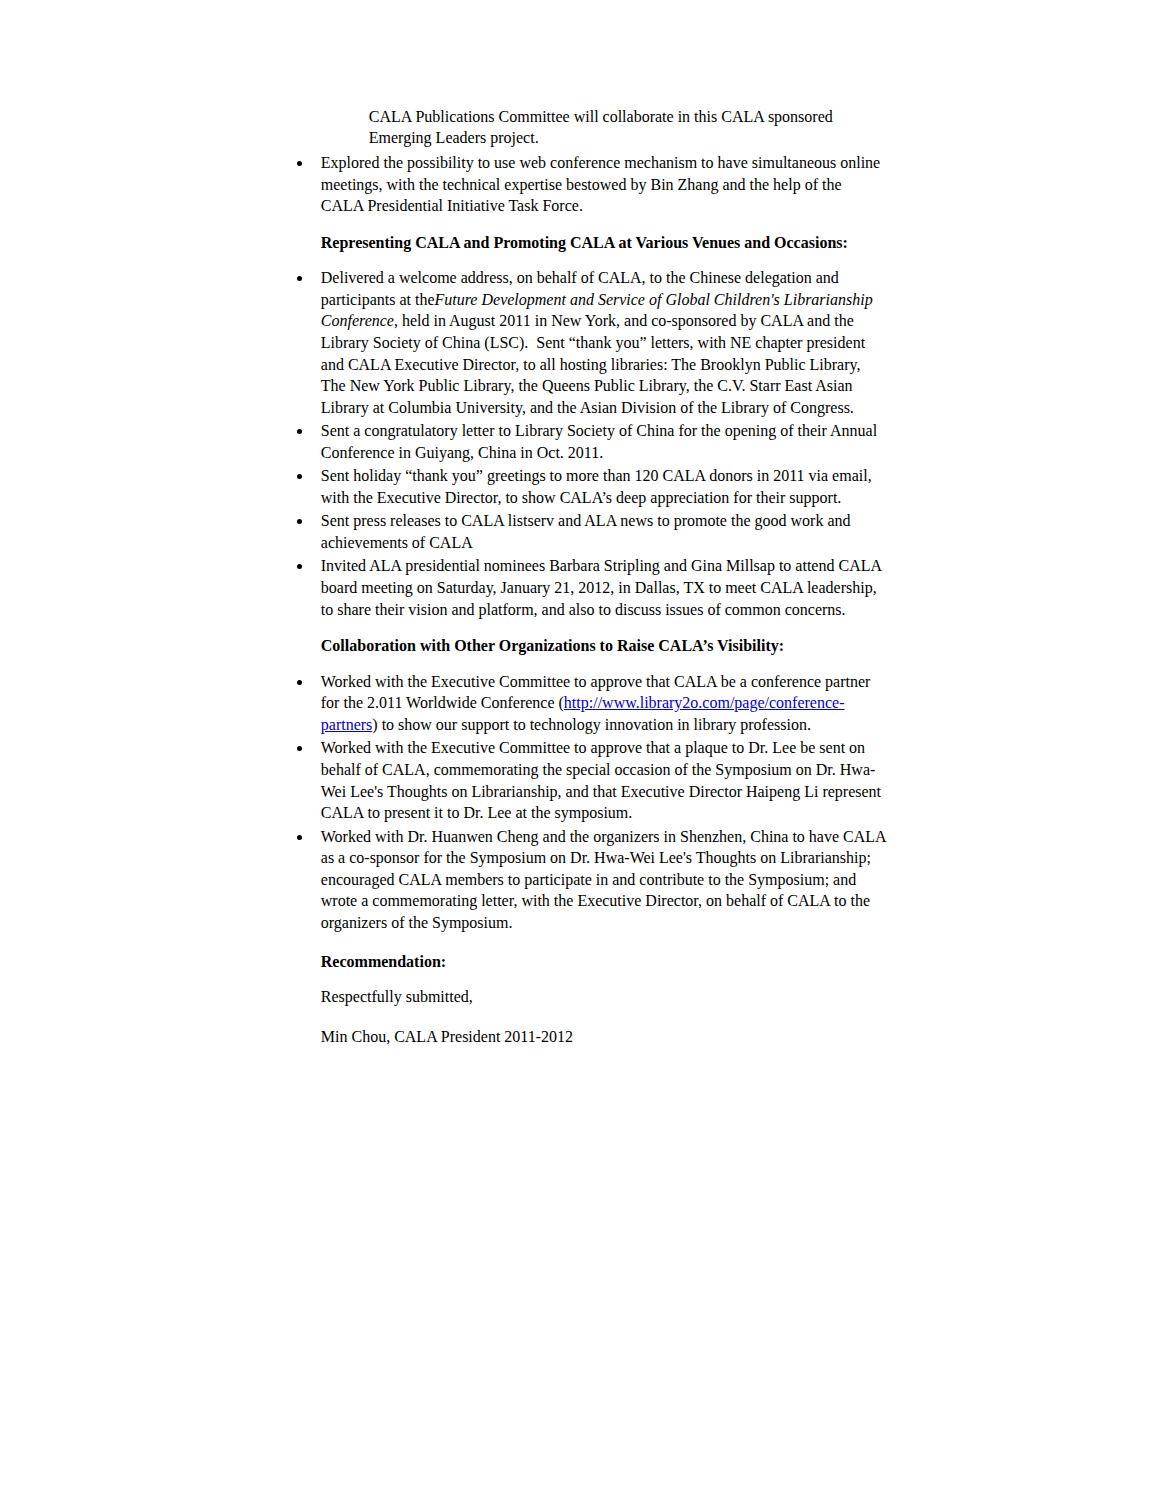CALA Publications Committee will collaborate in this CALA sponsored Emerging Leaders project.
Explored the possibility to use web conference mechanism to have simultaneous online meetings, with the technical expertise bestowed by Bin Zhang and the help of the CALA Presidential Initiative Task Force.
Representing CALA and Promoting CALA at Various Venues and Occasions:
Delivered a welcome address, on behalf of CALA, to the Chinese delegation and participants at theFuture Development and Service of Global Children's Librarianship Conference, held in August 2011 in New York, and co-sponsored by CALA and the Library Society of China (LSC). Sent “thank you” letters, with NE chapter president and CALA Executive Director, to all hosting libraries: The Brooklyn Public Library, The New York Public Library, the Queens Public Library, the C.V. Starr East Asian Library at Columbia University, and the Asian Division of the Library of Congress.
Sent a congratulatory letter to Library Society of China for the opening of their Annual Conference in Guiyang, China in Oct. 2011.
Sent holiday “thank you” greetings to more than 120 CALA donors in 2011 via email, with the Executive Director, to show CALA’s deep appreciation for their support.
Sent press releases to CALA listserv and ALA news to promote the good work and achievements of CALA
Invited ALA presidential nominees Barbara Stripling and Gina Millsap to attend CALA board meeting on Saturday, January 21, 2012, in Dallas, TX to meet CALA leadership, to share their vision and platform, and also to discuss issues of common concerns.
Collaboration with Other Organizations to Raise CALA’s Visibility:
Worked with the Executive Committee to approve that CALA be a conference partner for the 2.011 Worldwide Conference (http://www.library2o.com/page/conference-partners) to show our support to technology innovation in library profession.
Worked with the Executive Committee to approve that a plaque to Dr. Lee be sent on behalf of CALA, commemorating the special occasion of the Symposium on Dr. Hwa-Wei Lee's Thoughts on Librarianship, and that Executive Director Haipeng Li represent CALA to present it to Dr. Lee at the symposium.
Worked with Dr. Huanwen Cheng and the organizers in Shenzhen, China to have CALA as a co-sponsor for the Symposium on Dr. Hwa-Wei Lee's Thoughts on Librarianship; encouraged CALA members to participate in and contribute to the Symposium; and wrote a commemorating letter, with the Executive Director, on behalf of CALA to the organizers of the Symposium.
Recommendation:
Respectfully submitted,
Min Chou, CALA President 2011-2012